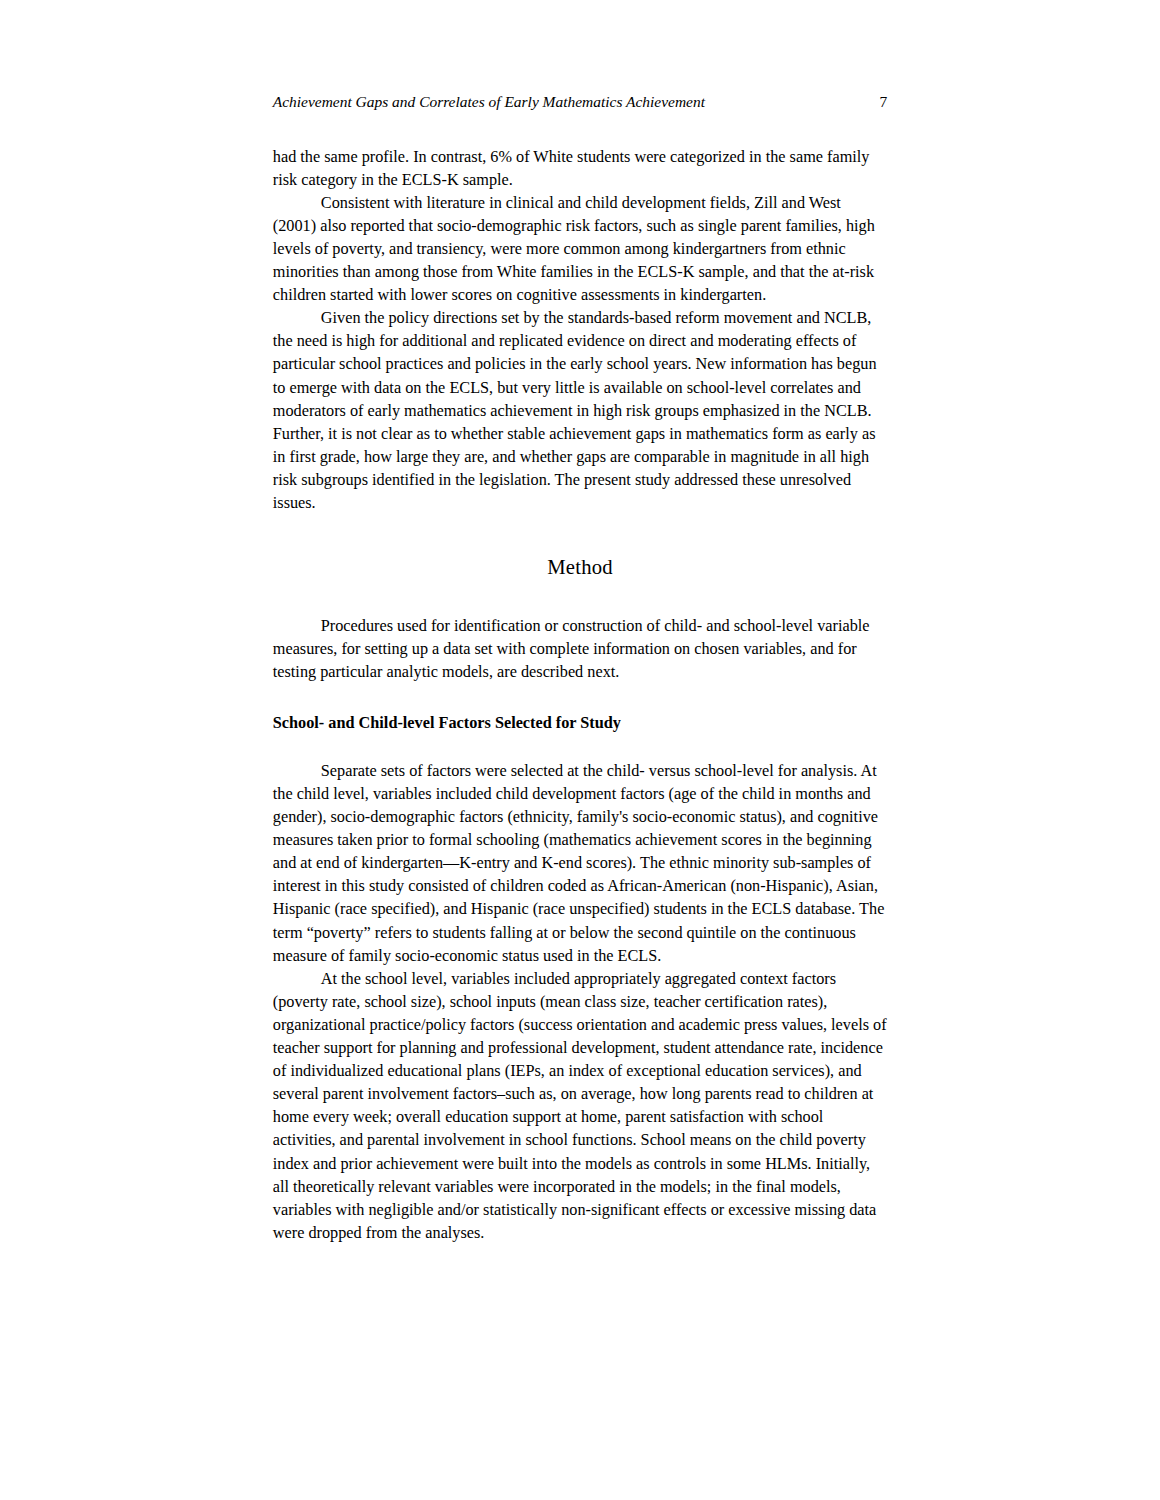Achievement Gaps and Correlates of Early Mathematics Achievement 7
had the same profile. In contrast, 6% of White students were categorized in the same family risk category in the ECLS-K sample.
Consistent with literature in clinical and child development fields, Zill and West (2001) also reported that socio-demographic risk factors, such as single parent families, high levels of poverty, and transiency, were more common among kindergartners from ethnic minorities than among those from White families in the ECLS-K sample, and that the at-risk children started with lower scores on cognitive assessments in kindergarten.
Given the policy directions set by the standards-based reform movement and NCLB, the need is high for additional and replicated evidence on direct and moderating effects of particular school practices and policies in the early school years. New information has begun to emerge with data on the ECLS, but very little is available on school-level correlates and moderators of early mathematics achievement in high risk groups emphasized in the NCLB. Further, it is not clear as to whether stable achievement gaps in mathematics form as early as in first grade, how large they are, and whether gaps are comparable in magnitude in all high risk subgroups identified in the legislation. The present study addressed these unresolved issues.
Method
Procedures used for identification or construction of child- and school-level variable measures, for setting up a data set with complete information on chosen variables, and for testing particular analytic models, are described next.
School- and Child-level Factors Selected for Study
Separate sets of factors were selected at the child- versus school-level for analysis. At the child level, variables included child development factors (age of the child in months and gender), socio-demographic factors (ethnicity, family's socio-economic status), and cognitive measures taken prior to formal schooling (mathematics achievement scores in the beginning and at end of kindergarten—K-entry and K-end scores). The ethnic minority sub-samples of interest in this study consisted of children coded as African-American (non-Hispanic), Asian, Hispanic (race specified), and Hispanic (race unspecified) students in the ECLS database. The term “poverty” refers to students falling at or below the second quintile on the continuous measure of family socio-economic status used in the ECLS.
At the school level, variables included appropriately aggregated context factors (poverty rate, school size), school inputs (mean class size, teacher certification rates), organizational practice/policy factors (success orientation and academic press values, levels of teacher support for planning and professional development, student attendance rate, incidence of individualized educational plans (IEPs, an index of exceptional education services), and several parent involvement factors–such as, on average, how long parents read to children at home every week; overall education support at home, parent satisfaction with school activities, and parental involvement in school functions. School means on the child poverty index and prior achievement were built into the models as controls in some HLMs. Initially, all theoretically relevant variables were incorporated in the models; in the final models, variables with negligible and/or statistically non-significant effects or excessive missing data were dropped from the analyses.